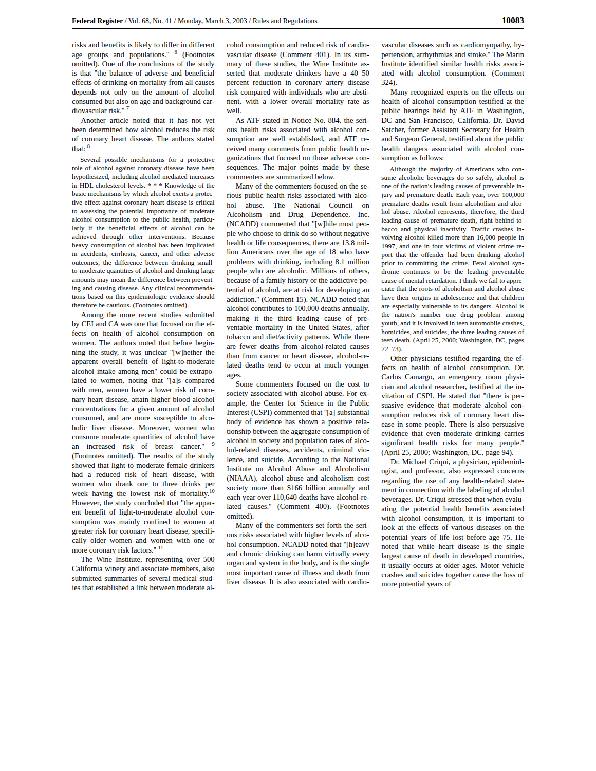Federal Register / Vol. 68, No. 41 / Monday, March 3, 2003 / Rules and Regulations
10083
risks and benefits is likely to differ in different age groups and populations.'' 6 (Footnotes omitted). One of the conclusions of the study is that ''the balance of adverse and beneficial effects of drinking on mortality from all causes depends not only on the amount of alcohol consumed but also on age and background cardiovascular risk.'' 7
Another article noted that it has not yet been determined how alcohol reduces the risk of coronary heart disease. The authors stated that: 8
Several possible mechanisms for a protective role of alcohol against coronary disease have been hypothesized, including alcohol-mediated increases in HDL cholesterol levels. * * * Knowledge of the basic mechanisms by which alcohol exerts a protective effect against coronary heart disease is critical to assessing the potential importance of moderate alcohol consumption to the public health, particularly if the beneficial effects of alcohol can be achieved through other interventions. Because heavy consumption of alcohol has been implicated in accidents, cirrhosis, cancer, and other adverse outcomes, the difference between drinking small-to-moderate quantities of alcohol and drinking large amounts may mean the difference between preventing and causing disease. Any clinical recommendations based on this epidemiologic evidence should therefore be cautious. (Footnotes omitted).
Among the more recent studies submitted by CEI and CA was one that focused on the effects on health of alcohol consumption on women. The authors noted that before beginning the study, it was unclear ''[w]hether the apparent overall benefit of light-to-moderate alcohol intake among men'' could be extrapolated to women, noting that ''[a]s compared with men, women have a lower risk of coronary heart disease, attain higher blood alcohol concentrations for a given amount of alcohol consumed, and are more susceptible to alcoholic liver disease. Moreover, women who consume moderate quantities of alcohol have an increased risk of breast cancer.'' 9 (Footnotes omitted). The results of the study showed that light to moderate female drinkers had a reduced risk of heart disease, with women who drank one to three drinks per week having the lowest risk of mortality.10 However, the study concluded that ''the apparent benefit of light-to-moderate alcohol consumption was mainly confined to women at greater risk for coronary heart disease, specifically older women and women with one or more coronary risk factors.'' 11
The Wine Institute, representing over 500 California winery and associate members, also submitted summaries of several medical studies that established a link between moderate alcohol consumption and reduced risk of cardiovascular disease (Comment 401). In its summary of these studies, the Wine Institute asserted that moderate drinkers have a 40–50 percent reduction in coronary artery disease risk compared with individuals who are abstinent, with a lower overall mortality rate as well.
As ATF stated in Notice No. 884, the serious health risks associated with alcohol consumption are well established, and ATF received many comments from public health organizations that focused on those adverse consequences. The major points made by these commenters are summarized below.
Many of the commenters focused on the serious public health risks associated with alcohol abuse. The National Council on Alcoholism and Drug Dependence, Inc. (NCADD) commented that ''[w]hile most people who choose to drink do so without negative health or life consequences, there are 13.8 million Americans over the age of 18 who have problems with drinking, including 8.1 million people who are alcoholic. Millions of others, because of a family history or the addictive potential of alcohol, are at risk for developing an addiction.'' (Comment 15). NCADD noted that alcohol contributes to 100,000 deaths annually, making it the third leading cause of preventable mortality in the United States, after tobacco and diet/activity patterns. While there are fewer deaths from alcohol-related causes than from cancer or heart disease, alcohol-related deaths tend to occur at much younger ages.
Some commenters focused on the cost to society associated with alcohol abuse. For example, the Center for Science in the Public Interest (CSPI) commented that ''[a] substantial body of evidence has shown a positive relationship between the aggregate consumption of alcohol in society and population rates of alcohol-related diseases, accidents, criminal violence, and suicide. According to the National Institute on Alcohol Abuse and Alcoholism (NIAAA), alcohol abuse and alcoholism cost society more than $166 billion annually and each year over 110,640 deaths have alcohol-related causes.'' (Comment 400). (Footnotes omitted).
Many of the commenters set forth the serious risks associated with higher levels of alcohol consumption. NCADD noted that ''[h]eavy and chronic drinking can harm virtually every organ and system in the body, and is the single most important cause of illness and death from liver disease. It is also associated with cardiovascular diseases such as cardiomyopathy, hypertension, arrhythmias and stroke.'' The Marin Institute identified similar health risks associated with alcohol consumption. (Comment 324).
Many recognized experts on the effects on health of alcohol consumption testified at the public hearings held by ATF in Washington, DC and San Francisco, California. Dr. David Satcher, former Assistant Secretary for Health and Surgeon General, testified about the public health dangers associated with alcohol consumption as follows:
Although the majority of Americans who consume alcoholic beverages do so safely, alcohol is one of the nation's leading causes of preventable injury and premature death. Each year, over 100,000 premature deaths result from alcoholism and alcohol abuse. Alcohol represents, therefore, the third leading cause of premature death, right behind tobacco and physical inactivity. Traffic crashes involving alcohol killed more than 16,000 people in 1997, and one in four victims of violent crime report that the offender had been drinking alcohol prior to committing the crime. Fetal alcohol syndrome continues to be the leading preventable cause of mental retardation. I think we fail to appreciate that the roots of alcoholism and alcohol abuse have their origins in adolescence and that children are especially vulnerable to its dangers. Alcohol is the nation's number one drug problem among youth, and it is involved in teen automobile crashes, homicides, and suicides, the three leading causes of teen death. (April 25, 2000; Washington, DC, pages 72–73).
Other physicians testified regarding the effects on health of alcohol consumption. Dr. Carlos Camargo, an emergency room physician and alcohol researcher, testified at the invitation of CSPI. He stated that ''there is persuasive evidence that moderate alcohol consumption reduces risk of coronary heart disease in some people. There is also persuasive evidence that even moderate drinking carries significant health risks for many people.'' (April 25, 2000; Washington, DC, page 94).
Dr. Michael Criqui, a physician, epidemiologist, and professor, also expressed concerns regarding the use of any health-related statement in connection with the labeling of alcohol beverages. Dr. Criqui stressed that when evaluating the potential health benefits associated with alcohol consumption, it is important to look at the effects of various diseases on the potential years of life lost before age 75. He noted that while heart disease is the single largest cause of death in developed countries, it usually occurs at older ages. Motor vehicle crashes and suicides together cause the loss of more potential years of